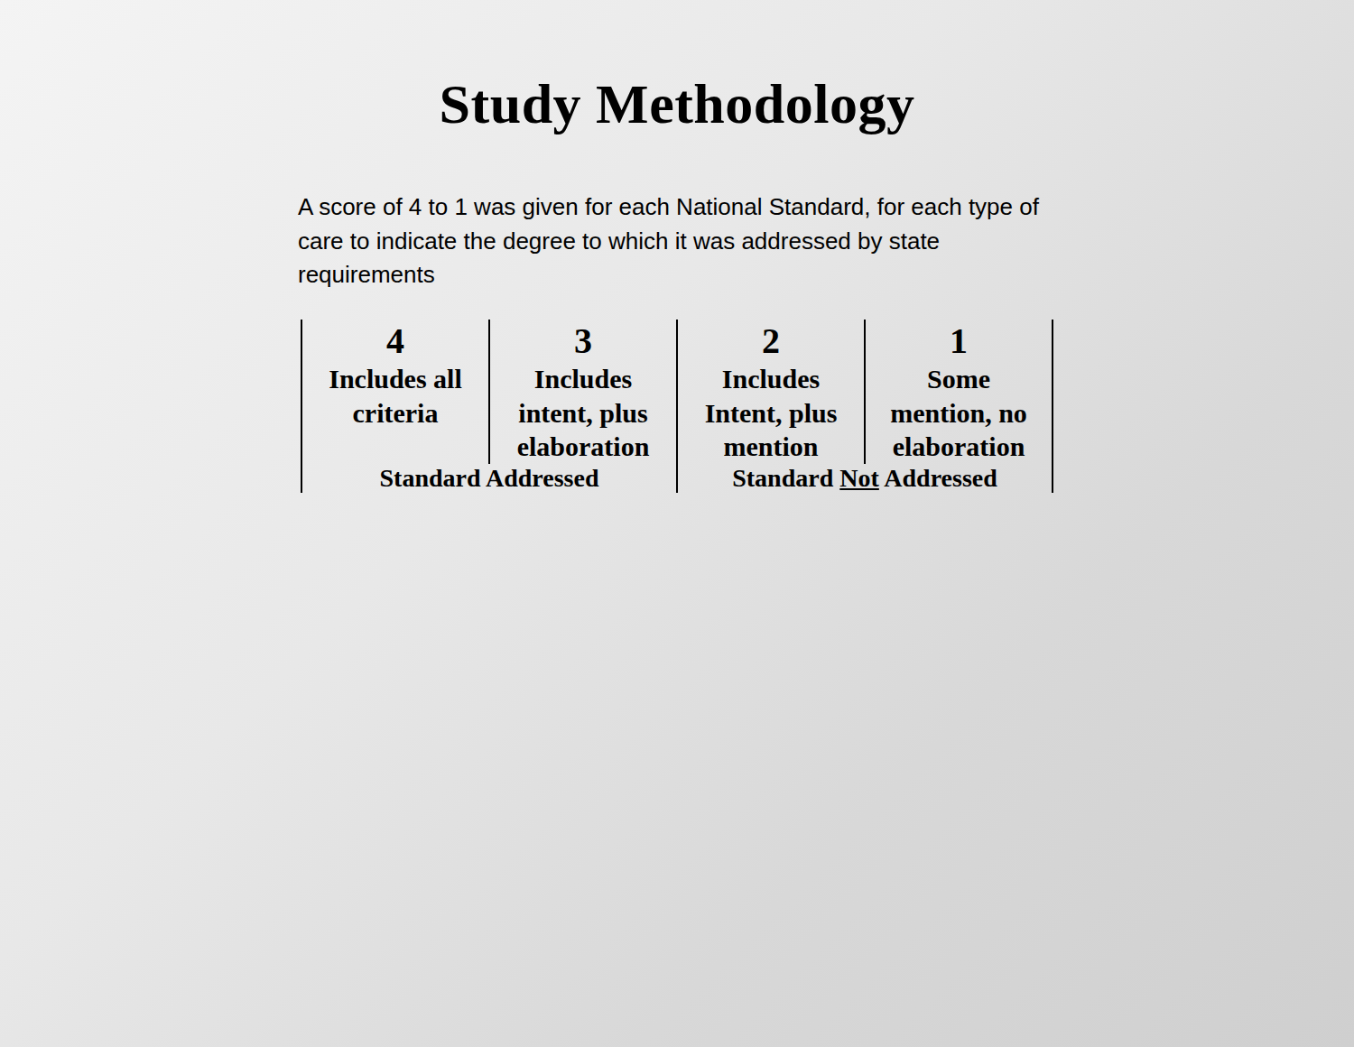Study Methodology
A score of 4 to 1 was given for each National Standard, for each type of care to indicate the degree to which it was addressed by state requirements
| 4 | 3 | 2 | 1 | |
| Includes all criteria | Includes intent, plus elaboration | Includes Intent, plus mention | Some mention, no elaboration | |
| Standard Addressed | Standard Not Addressed | |